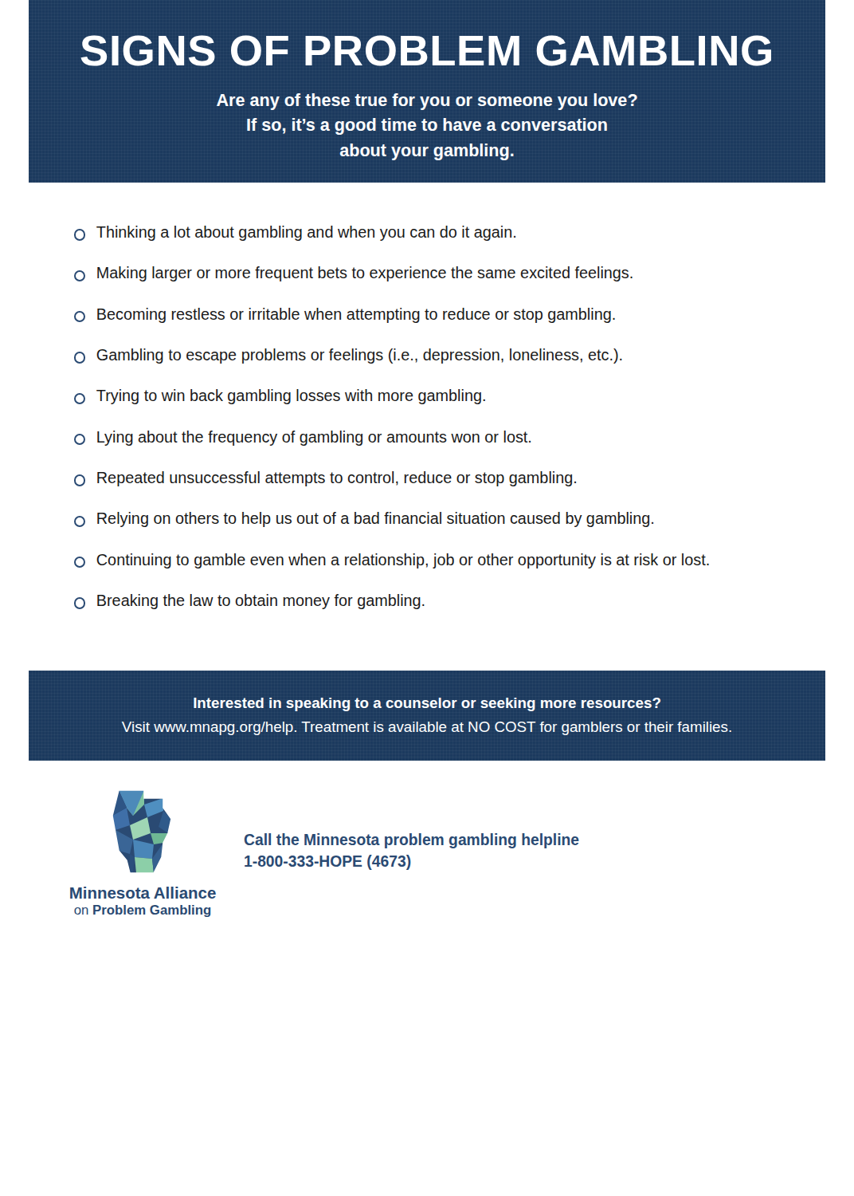Signs of Problem Gambling
Are any of these true for you or someone you love?
If so, it’s a good time to have a conversation
about your gambling.
Thinking a lot about gambling and when you can do it again.
Making larger or more frequent bets to experience the same excited feelings.
Becoming restless or irritable when attempting to reduce or stop gambling.
Gambling to escape problems or feelings (i.e., depression, loneliness, etc.).
Trying to win back gambling losses with more gambling.
Lying about the frequency of gambling or amounts won or lost.
Repeated unsuccessful attempts to control, reduce or stop gambling.
Relying on others to help us out of a bad financial situation caused by gambling.
Continuing to gamble even when a relationship, job or other opportunity is at risk or lost.
Breaking the law to obtain money for gambling.
Interested in speaking to a counselor or seeking more resources?
Visit www.mnapg.org/help. Treatment is available at NO COST for gamblers or their families.
Minnesota Alliance on Problem Gambling
Call the Minnesota problem gambling helpline
1-800-333-HOPE (4673)